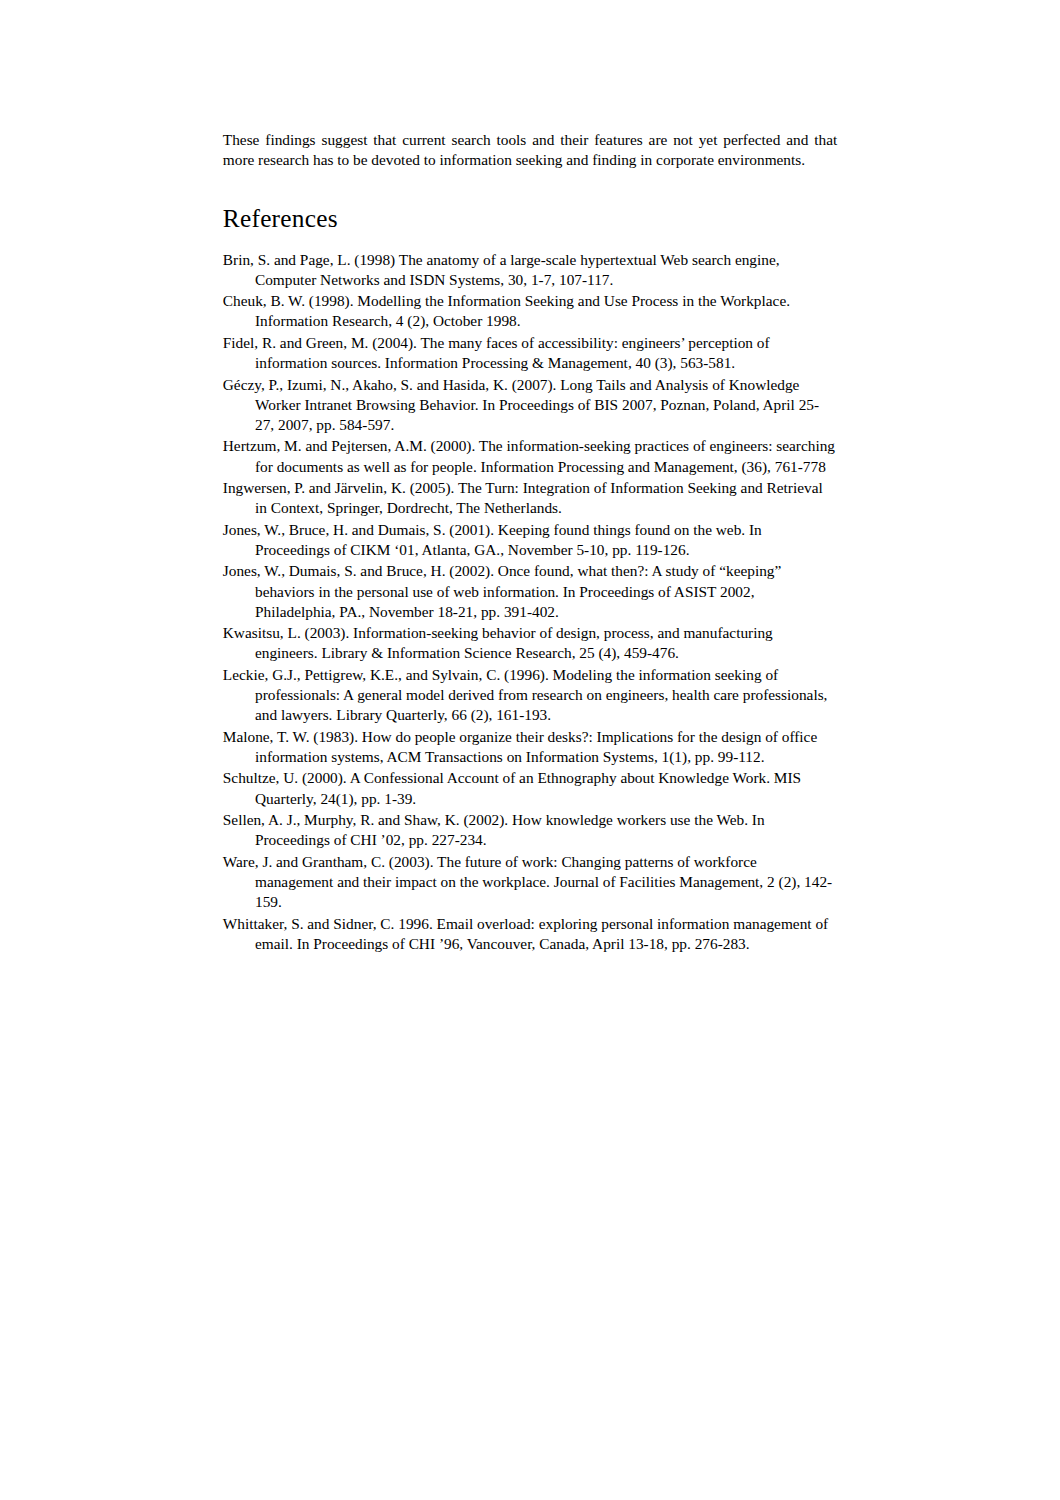These findings suggest that current search tools and their features are not yet perfected and that more research has to be devoted to information seeking and finding in corporate environments.
References
Brin, S. and Page, L. (1998) The anatomy of a large-scale hypertextual Web search engine, Computer Networks and ISDN Systems, 30, 1-7, 107-117.
Cheuk, B. W. (1998). Modelling the Information Seeking and Use Process in the Workplace. Information Research, 4 (2), October 1998.
Fidel, R. and Green, M. (2004). The many faces of accessibility: engineers’ perception of information sources. Information Processing & Management, 40 (3), 563-581.
Géczy, P., Izumi, N., Akaho, S. and Hasida, K. (2007). Long Tails and Analysis of Knowledge Worker Intranet Browsing Behavior. In Proceedings of BIS 2007, Poznan, Poland, April 25-27, 2007, pp. 584-597.
Hertzum, M. and Pejtersen, A.M. (2000). The information-seeking practices of engineers: searching for documents as well as for people. Information Processing and Management, (36), 761-778
Ingwersen, P. and Järvelin, K. (2005). The Turn: Integration of Information Seeking and Retrieval in Context, Springer, Dordrecht, The Netherlands.
Jones, W., Bruce, H. and Dumais, S. (2001). Keeping found things found on the web. In Proceedings of CIKM ‘01, Atlanta, GA., November 5-10, pp. 119-126.
Jones, W., Dumais, S. and Bruce, H. (2002). Once found, what then?: A study of “keeping” behaviors in the personal use of web information. In Proceedings of ASIST 2002, Philadelphia, PA., November 18-21, pp. 391-402.
Kwasitsu, L. (2003). Information-seeking behavior of design, process, and manufacturing engineers. Library & Information Science Research, 25 (4), 459-476.
Leckie, G.J., Pettigrew, K.E., and Sylvain, C. (1996). Modeling the information seeking of professionals: A general model derived from research on engineers, health care professionals, and lawyers. Library Quarterly, 66 (2), 161-193.
Malone, T. W. (1983). How do people organize their desks?: Implications for the design of office information systems, ACM Transactions on Information Systems, 1(1), pp. 99-112.
Schultze, U. (2000). A Confessional Account of an Ethnography about Knowledge Work. MIS Quarterly, 24(1), pp. 1-39.
Sellen, A. J., Murphy, R. and Shaw, K. (2002). How knowledge workers use the Web. In Proceedings of CHI ’02, pp. 227-234.
Ware, J. and Grantham, C. (2003). The future of work: Changing patterns of workforce management and their impact on the workplace. Journal of Facilities Management, 2 (2), 142-159.
Whittaker, S. and Sidner, C. 1996. Email overload: exploring personal information management of email. In Proceedings of CHI ’96, Vancouver, Canada, April 13-18, pp. 276-283.